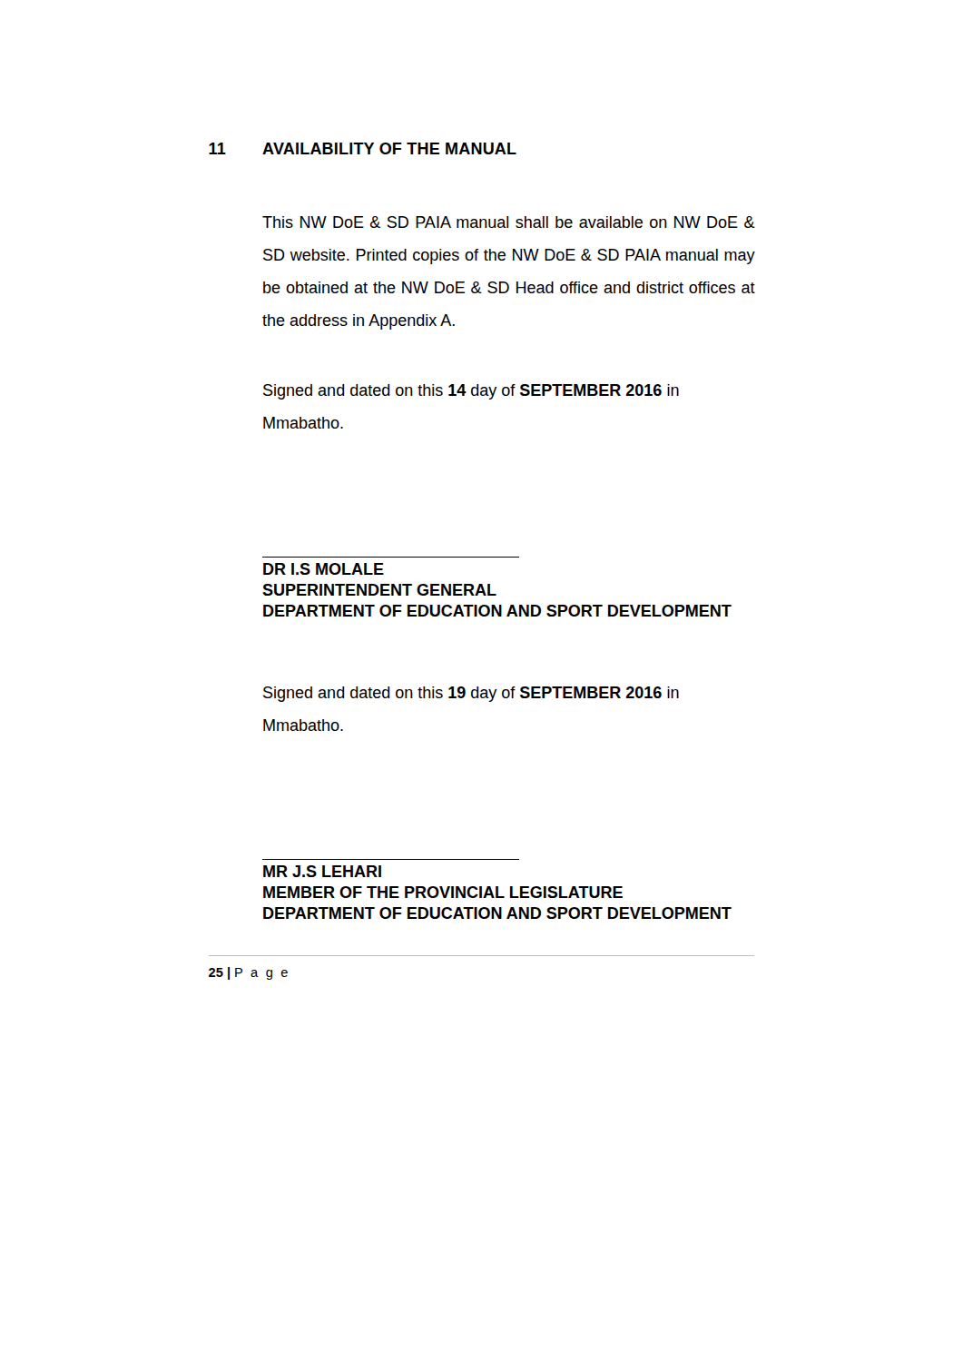11 AVAILABILITY OF THE MANUAL
This NW DoE & SD PAIA manual shall be available on NW DoE & SD website. Printed copies of the NW DoE & SD PAIA manual may be obtained at the NW DoE & SD Head office and district offices at the address in Appendix A.
Signed and dated on this 14 day of SEPTEMBER 2016 in Mmabatho.
DR I.S MOLALE
SUPERINTENDENT GENERAL
DEPARTMENT OF EDUCATION AND SPORT DEVELOPMENT
Signed and dated on this 19 day of SEPTEMBER 2016 in Mmabatho.
MR J.S LEHARI
MEMBER OF THE PROVINCIAL LEGISLATURE
DEPARTMENT OF EDUCATION AND SPORT DEVELOPMENT
25 | P a g e